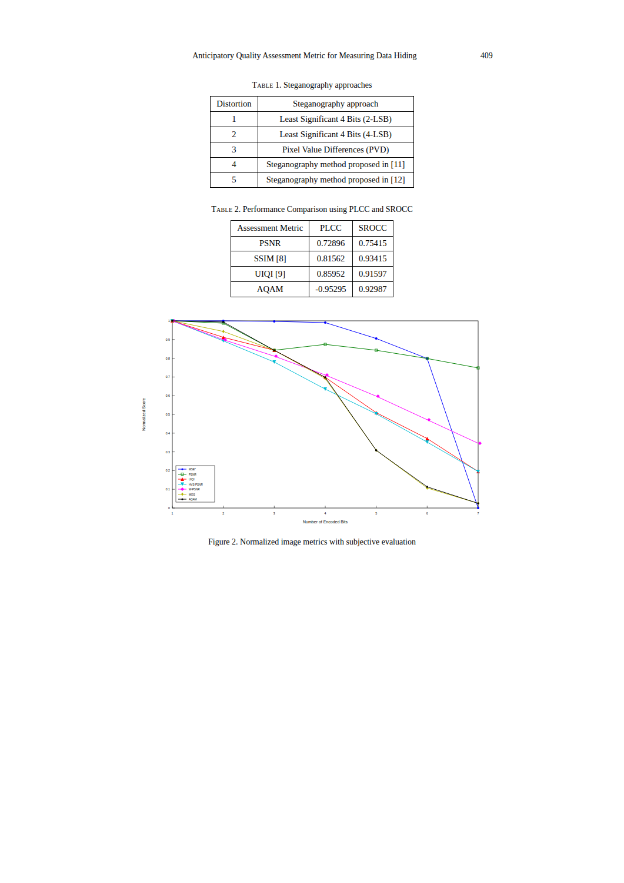Anticipatory Quality Assessment Metric for Measuring Data Hiding
409
Table 1. Steganography approaches
| Distortion | Steganography approach |
| --- | --- |
| 1 | Least Significant 4 Bits (2-LSB) |
| 2 | Least Significant 4 Bits (4-LSB) |
| 3 | Pixel Value Differences (PVD) |
| 4 | Steganography method proposed in [11] |
| 5 | Steganography method proposed in [12] |
Table 2. Performance Comparison using PLCC and SROCC
| Assessment Metric | PLCC | SROCC |
| --- | --- | --- |
| PSNR | 0.72896 | 0.75415 |
| SSIM [8] | 0.81562 | 0.93415 |
| UIQI [9] | 0.85952 | 0.91597 |
| AQAM | -0.95295 | 0.92987 |
0 0.1 0.2 0.3 0.4 0.5 0.6 0.7 0.8 0.9 1 1 2 3 4 5 6 7 Number of Encoded Bits Normalized Score MSE* PSNR UIQI HVS-PSNR W-PSNR MOS AQAM
Figure 2. Normalized image metrics with subjective evaluation